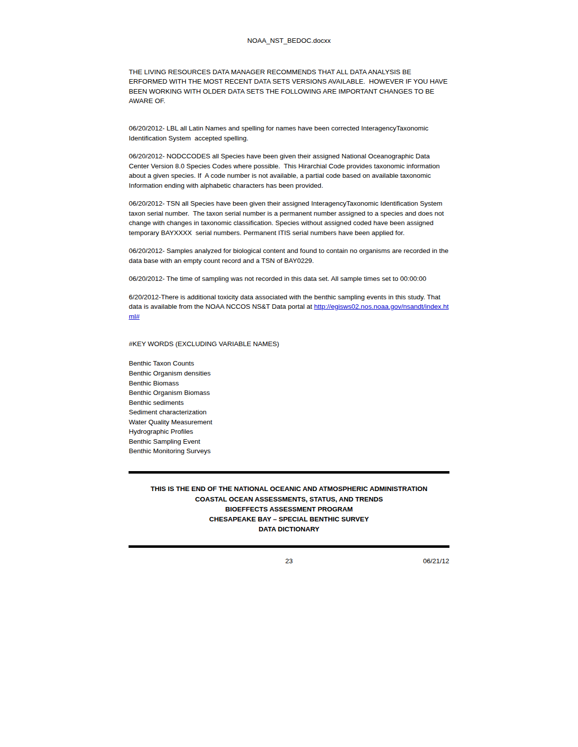NOAA_NST_BEDOC.docxx
THE LIVING RESOURCES DATA MANAGER RECOMMENDS THAT ALL DATA ANALYSIS BE ERFORMED WITH THE MOST RECENT DATA SETS VERSIONS AVAILABLE. HOWEVER IF YOU HAVE BEEN WORKING WITH OLDER DATA SETS THE FOLLOWING ARE IMPORTANT CHANGES TO BE AWARE OF.
06/20/2012- LBL all Latin Names and spelling for names have been corrected InteragencyTaxonomic Identification System accepted spelling.
06/20/2012- NODCCODES all Species have been given their assigned National Oceanographic Data Center Version 8.0 Species Codes where possible. This Hirarchial Code provides taxonomic information about a given species. If A code number is not available, a partial code based on available taxonomic Information ending with alphabetic characters has been provided.
06/20/2012- TSN all Species have been given their assigned InteragencyTaxonomic Identification System taxon serial number. The taxon serial number is a permanent number assigned to a species and does not change with changes in taxonomic classification. Species without assigned coded have been assigned temporary BAYXXXX serial numbers. Permanent ITIS serial numbers have been applied for.
06/20/2012- Samples analyzed for biological content and found to contain no organisms are recorded in the data base with an empty count record and a TSN of BAY0229.
06/20/2012- The time of sampling was not recorded in this data set. All sample times set to 00:00:00
6/20/2012-There is additional toxicity data associated with the benthic sampling events in this study. That data is available from the NOAA NCCOS NS&T Data portal at http://egisws02.nos.noaa.gov/nsandt/index.html#
#KEY WORDS (EXCLUDING VARIABLE NAMES)
Benthic Taxon Counts
Benthic Organism densities
Benthic Biomass
Benthic Organism Biomass
Benthic sediments
Sediment characterization
Water Quality Measurement
Hydrographic Profiles
Benthic Sampling Event
Benthic Monitoring Surveys
THIS IS THE END OF THE NATIONAL OCEANIC AND ATMOSPHERIC ADMINISTRATION
COASTAL OCEAN ASSESSMENTS, STATUS, AND TRENDS
BIOEFFECTS ASSESSMENT PROGRAM
CHESAPEAKE BAY – SPECIAL BENTHIC SURVEY
DATA DICTIONARY
23
06/21/12